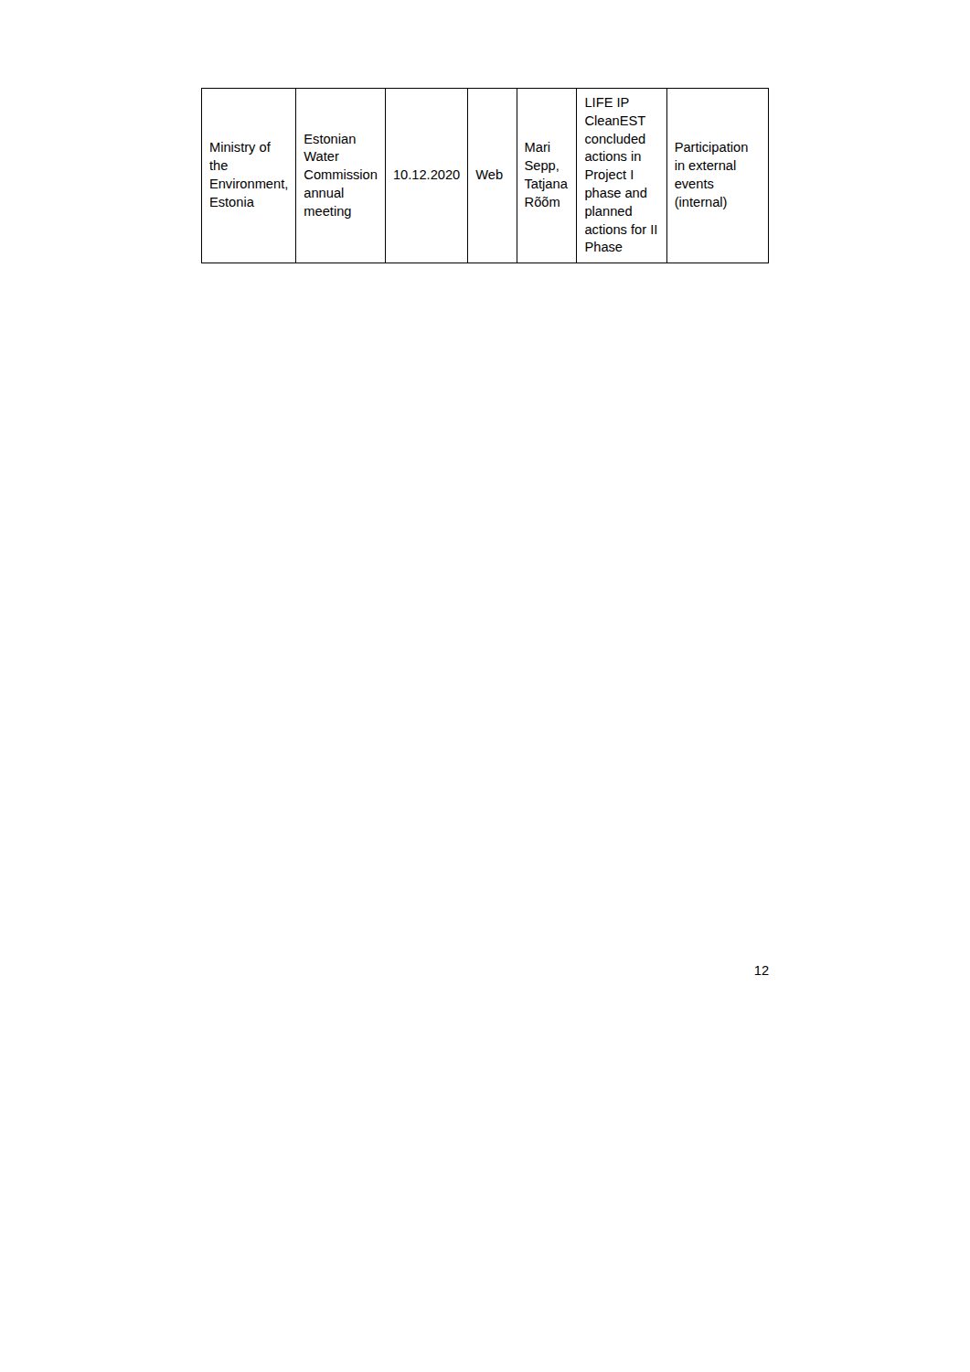| Ministry of the Environment, Estonia | Estonian Water Commission annual meeting | 10.12.2020 | Web | Mari Sepp, Tatjana Rõõm | LIFE IP CleanEST concluded actions in Project I phase and planned actions for II Phase | Participation in external events (internal) |
12